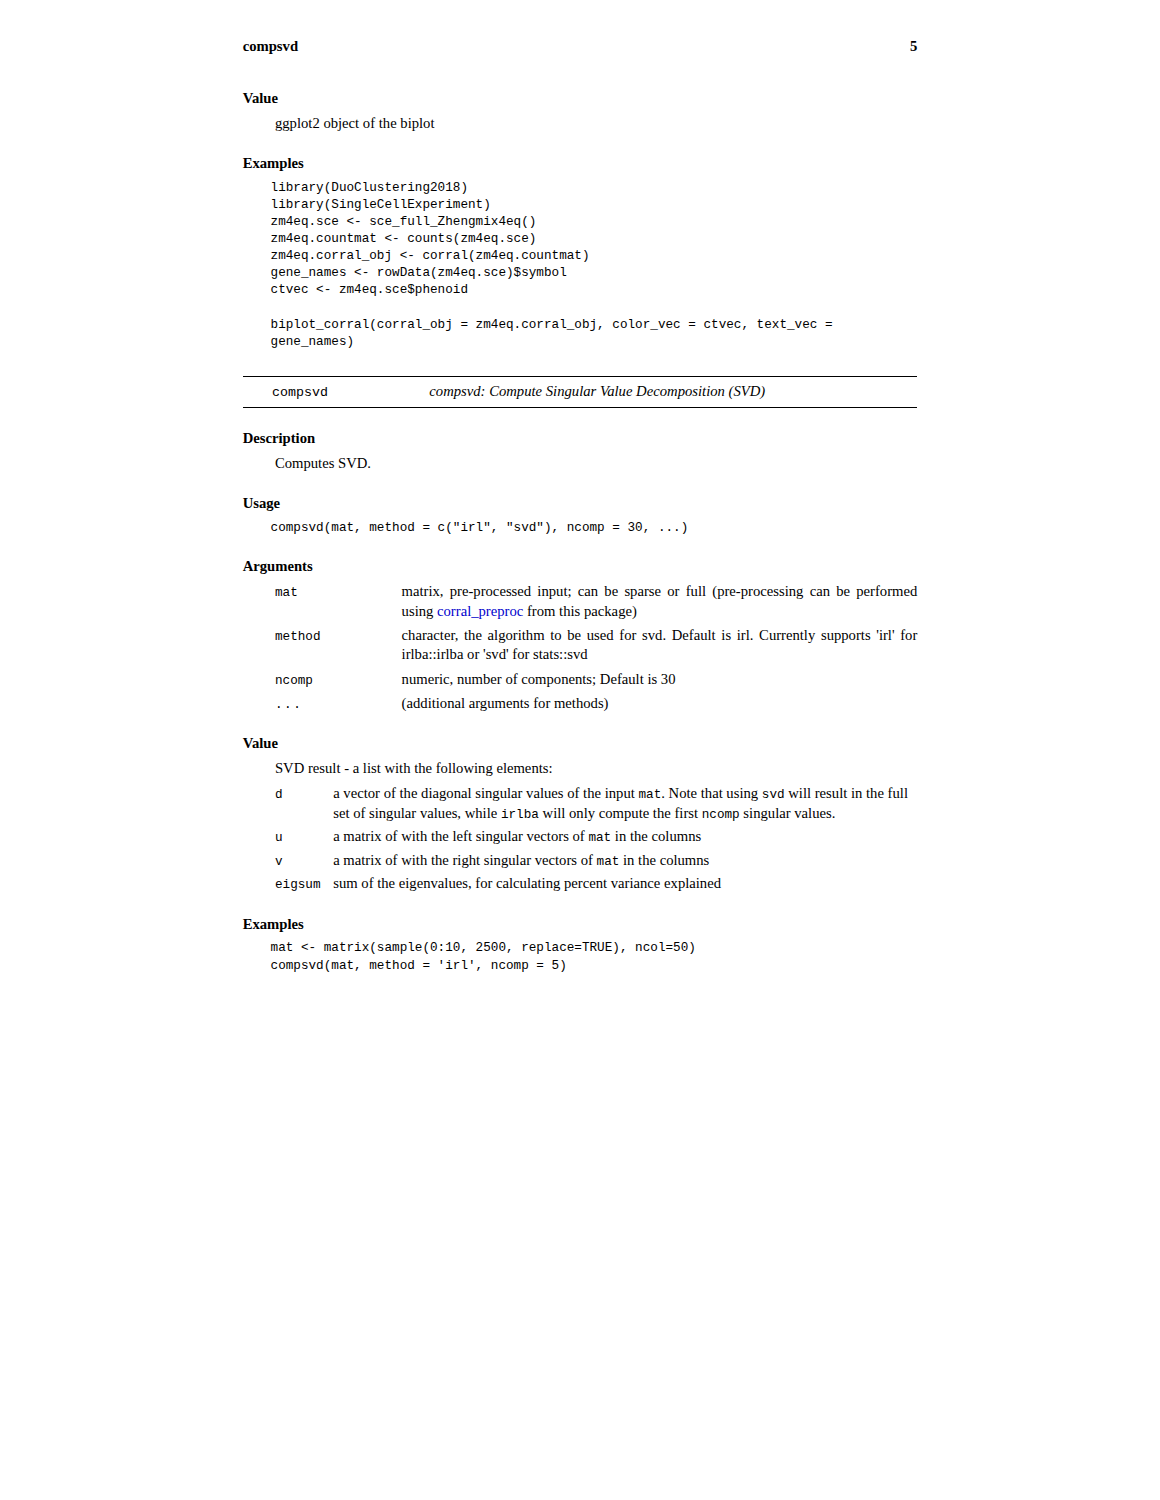compsvd 5
Value
ggplot2 object of the biplot
Examples
library(DuoClustering2018)
library(SingleCellExperiment)
zm4eq.sce <- sce_full_Zhengmix4eq()
zm4eq.countmat <- counts(zm4eq.sce)
zm4eq.corral_obj <- corral(zm4eq.countmat)
gene_names <- rowData(zm4eq.sce)$symbol
ctvec <- zm4eq.sce$phenoid

biplot_corral(corral_obj = zm4eq.corral_obj, color_vec = ctvec, text_vec = gene_names)
compsvd compsvd: Compute Singular Value Decomposition (SVD)
Description
Computes SVD.
Usage
compsvd(mat, method = c("irl", "svd"), ncomp = 30, ...)
Arguments
mat
matrix, pre-processed input; can be sparse or full (pre-processing can be performed using corral_preproc from this package)
method
character, the algorithm to be used for svd. Default is irl. Currently supports 'irl' for irlba::irlba or 'svd' for stats::svd
ncomp
numeric, number of components; Default is 30
...
(additional arguments for methods)
Value
SVD result - a list with the following elements:
d
a vector of the diagonal singular values of the input mat. Note that using svd will result in the full set of singular values, while irlba will only compute the first ncomp singular values.
u
a matrix of with the left singular vectors of mat in the columns
v
a matrix of with the right singular vectors of mat in the columns
eigsum
sum of the eigenvalues, for calculating percent variance explained
Examples
mat <- matrix(sample(0:10, 2500, replace=TRUE), ncol=50)
compsvd(mat, method = 'irl', ncomp = 5)